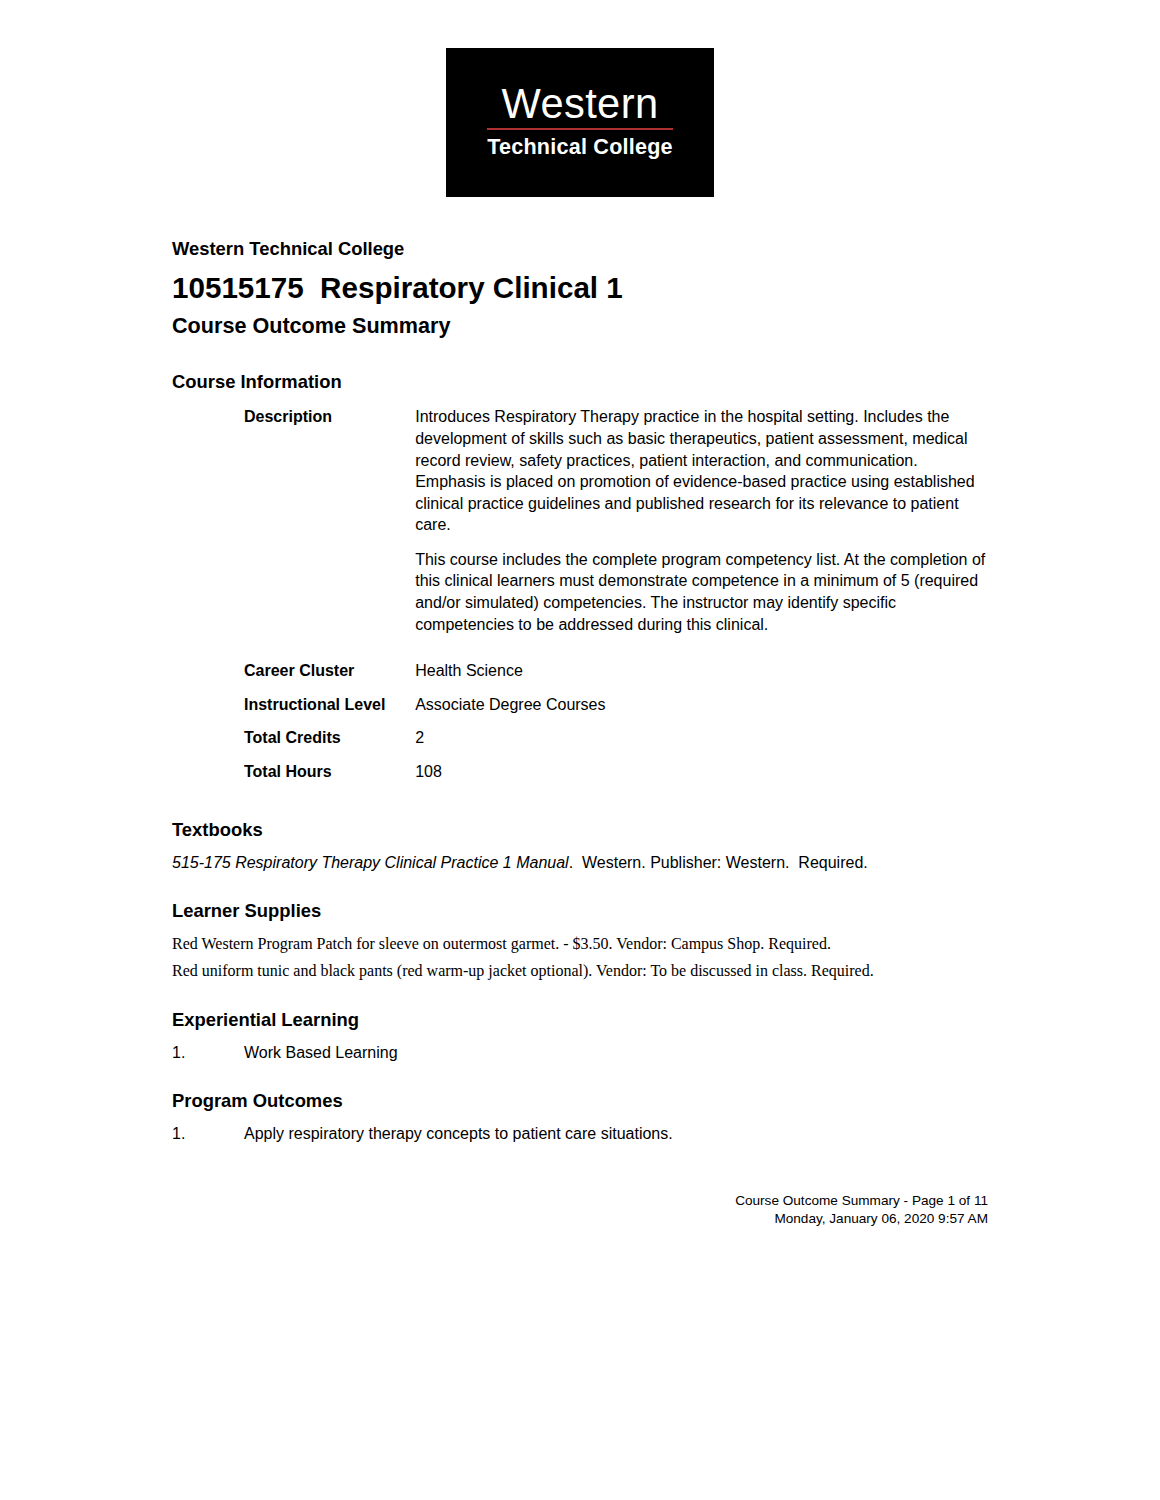Western
Technical College
Western Technical College
10515175 Respiratory Clinical 1
Course Outcome Summary
Course Information
| Description | Introduces Respiratory Therapy practice in the hospital setting. Includes the development of skills such as basic therapeutics, patient assessment, medical record review, safety practices, patient interaction, and communication. Emphasis is placed on promotion of evidence-based practice using established clinical practice guidelines and published research for its relevance to patient care. This course includes the complete program competency list. At the completion of this clinical learners must demonstrate competence in a minimum of 5 (required and/or simulated) competencies. The instructor may identify specific competencies to be addressed during this clinical. |
| Career Cluster | Health Science |
| Instructional Level | Associate Degree Courses |
| Total Credits | 2 |
| Total Hours | 108 |
Textbooks
515-175 Respiratory Therapy Clinical Practice 1 Manual. Western. Publisher: Western. Required.
Learner Supplies
Red Western Program Patch for sleeve on outermost garmet. - $3.50. Vendor: Campus Shop. Required.
Red uniform tunic and black pants (red warm-up jacket optional). Vendor: To be discussed in class. Required.
Experiential Learning
1. Work Based Learning
Program Outcomes
1. Apply respiratory therapy concepts to patient care situations.
Course Outcome Summary - Page 1 of 11
Monday, January 06, 2020 9:57 AM